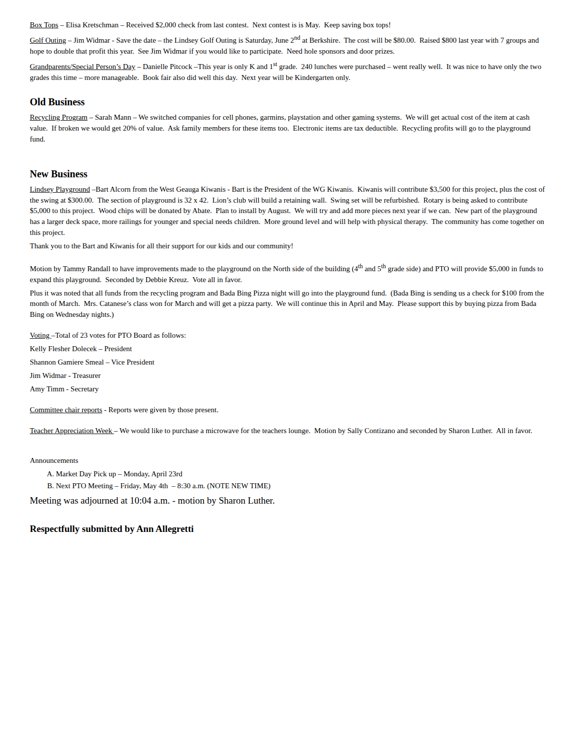Box Tops – Elisa Kretschman – Received $2,000 check from last contest. Next contest is is May. Keep saving box tops!
Golf Outing – Jim Widmar - Save the date – the Lindsey Golf Outing is Saturday, June 2nd at Berkshire. The cost will be $80.00. Raised $800 last year with 7 groups and hope to double that profit this year. See Jim Widmar if you would like to participate. Need hole sponsors and door prizes.
Grandparents/Special Person’s Day – Danielle Pitcock –This year is only K and 1st grade. 240 lunches were purchased – went really well. It was nice to have only the two grades this time – more manageable. Book fair also did well this day. Next year will be Kindergarten only.
Old Business
Recycling Program – Sarah Mann – We switched companies for cell phones, garmins, playstation and other gaming systems. We will get actual cost of the item at cash value. If broken we would get 20% of value. Ask family members for these items too. Electronic items are tax deductible. Recycling profits will go to the playground fund.
New Business
Lindsey Playground –Bart Alcorn from the West Geauga Kiwanis - Bart is the President of the WG Kiwanis. Kiwanis will contribute $3,500 for this project, plus the cost of the swing at $300.00. The section of playground is 32 x 42. Lion’s club will build a retaining wall. Swing set will be refurbished. Rotary is being asked to contribute $5,000 to this project. Wood chips will be donated by Abate. Plan to install by August. We will try and add more pieces next year if we can. New part of the playground has a larger deck space, more railings for younger and special needs children. More ground level and will help with physical therapy. The community has come together on this project.
Thank you to the Bart and Kiwanis for all their support for our kids and our community!
Motion by Tammy Randall to have improvements made to the playground on the North side of the building (4th and 5th grade side) and PTO will provide $5,000 in funds to expand this playground. Seconded by Debbie Kreuz. Vote all in favor.
Plus it was noted that all funds from the recycling program and Bada Bing Pizza night will go into the playground fund. (Bada Bing is sending us a check for $100 from the month of March. Mrs. Catanese’s class won for March and will get a pizza party. We will continue this in April and May. Please support this by buying pizza from Bada Bing on Wednesday nights.)
Voting –Total of 23 votes for PTO Board as follows:
Kelly Flesher Dolecek – President
Shannon Gamiere Smeal – Vice President
Jim Widmar - Treasurer
Amy Timm - Secretary
Committee chair reports - Reports were given by those present.
Teacher Appreciation Week – We would like to purchase a microwave for the teachers lounge. Motion by Sally Contizano and seconded by Sharon Luther. All in favor.
Announcements
Market Day Pick up – Monday, April 23rd
Next PTO Meeting – Friday, May 4th – 8:30 a.m. (NOTE NEW TIME)
Meeting was adjourned at 10:04 a.m. - motion by Sharon Luther.
Respectfully submitted by Ann Allegretti